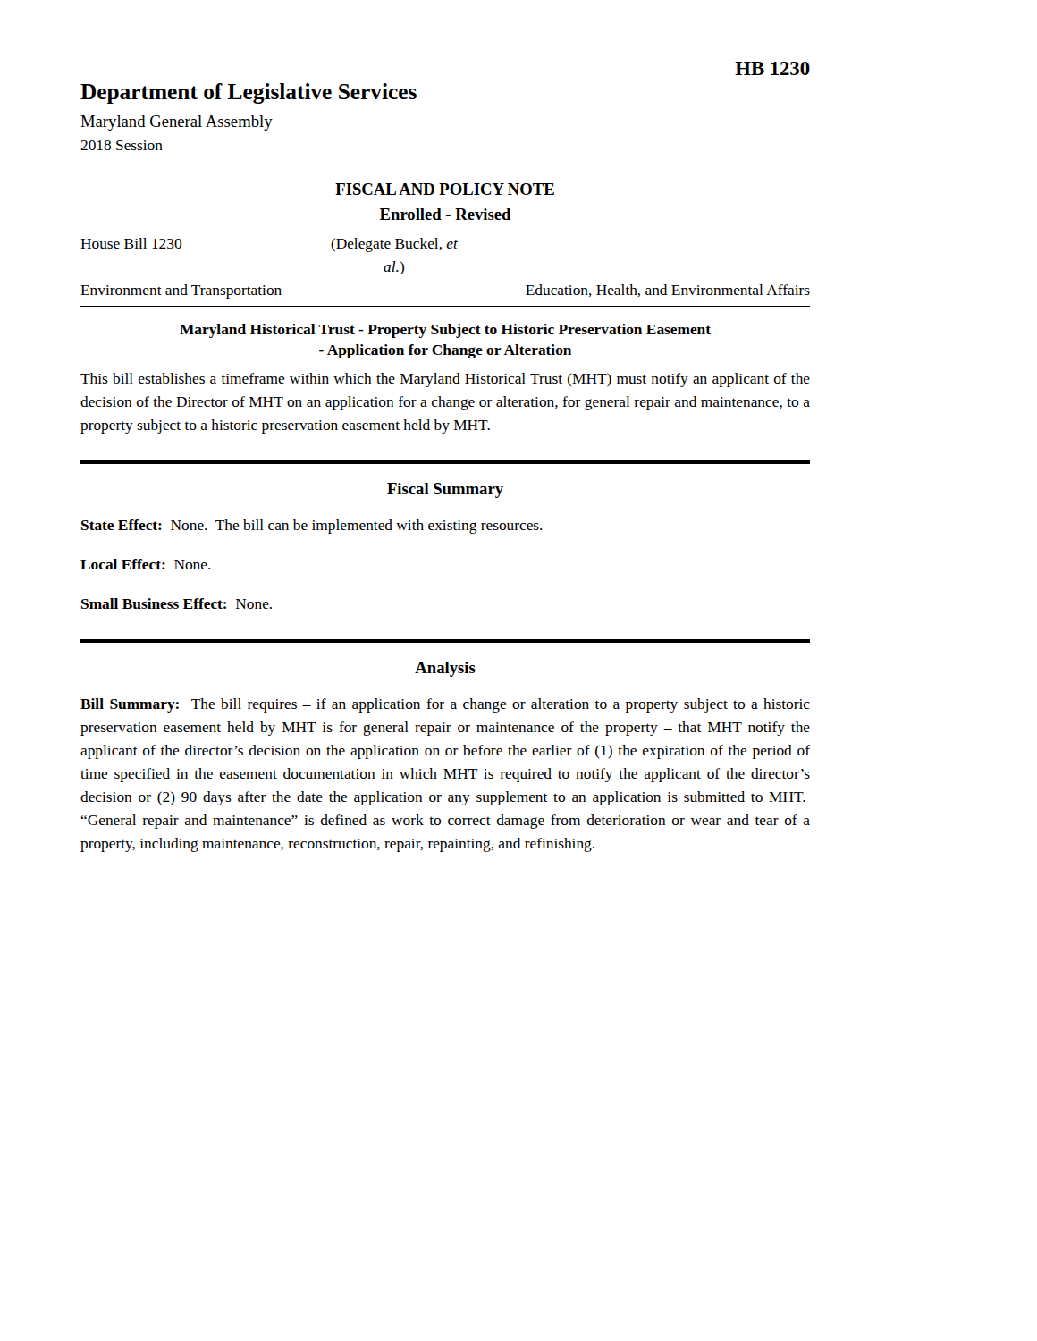HB 1230
Department of Legislative Services
Maryland General Assembly
2018 Session
FISCAL AND POLICY NOTE Enrolled - Revised
| House Bill 1230 | (Delegate Buckel, et al. ) | |
| Environment and Transportation | | Education, Health, and Environmental Affairs |
Maryland Historical Trust - Property Subject to Historic Preservation Easement
- Application for Change or Alteration
This bill establishes a timeframe within which the Maryland Historical Trust (MHT) must notify an applicant of the decision of the Director of MHT on an application for a change or alteration, for general repair and maintenance, to a property subject to a historic preservation easement held by MHT.
Fiscal Summary
State Effect: None. The bill can be implemented with existing resources.
Local Effect: None.
Small Business Effect: None.
Analysis
Bill Summary: The bill requires – if an application for a change or alteration to a property subject to a historic preservation easement held by MHT is for general repair or maintenance of the property – that MHT notify the applicant of the director’s decision on the application on or before the earlier of (1) the expiration of the period of time specified in the easement documentation in which MHT is required to notify the applicant of the director’s decision or (2) 90 days after the date the application or any supplement to an application is submitted to MHT. “General repair and maintenance” is defined as work to correct damage from deterioration or wear and tear of a property, including maintenance, reconstruction, repair, repainting, and refinishing.